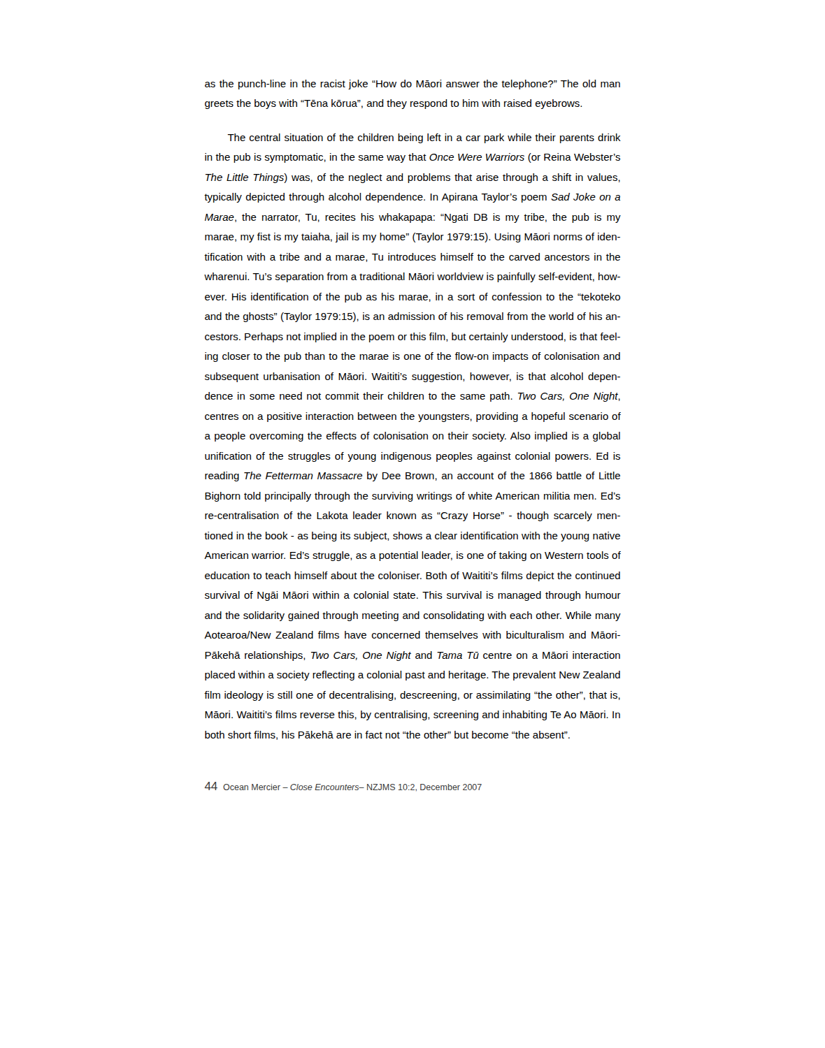as the punch-line in the racist joke “How do Māori answer the telephone?” The old man greets the boys with “Tēna kōrua”, and they respond to him with raised eyebrows.
The central situation of the children being left in a car park while their parents drink in the pub is symptomatic, in the same way that Once Were Warriors (or Reina Webster’s The Little Things) was, of the neglect and problems that arise through a shift in values, typically depicted through alcohol dependence. In Apirana Taylor’s poem Sad Joke on a Marae, the narrator, Tu, recites his whakapapa: “Ngati DB is my tribe, the pub is my marae, my fist is my taiaha, jail is my home” (Taylor 1979:15). Using Māori norms of identification with a tribe and a marae, Tu introduces himself to the carved ancestors in the wharenui. Tu’s separation from a traditional Māori worldview is painfully self-evident, however. His identification of the pub as his marae, in a sort of confession to the “tekoteko and the ghosts” (Taylor 1979:15), is an admission of his removal from the world of his ancestors. Perhaps not implied in the poem or this film, but certainly understood, is that feeling closer to the pub than to the marae is one of the flow-on impacts of colonisation and subsequent urbanisation of Māori. Waititi’s suggestion, however, is that alcohol dependence in some need not commit their children to the same path. Two Cars, One Night, centres on a positive interaction between the youngsters, providing a hopeful scenario of a people overcoming the effects of colonisation on their society. Also implied is a global unification of the struggles of young indigenous peoples against colonial powers. Ed is reading The Fetterman Massacre by Dee Brown, an account of the 1866 battle of Little Bighorn told principally through the surviving writings of white American militia men. Ed’s re-centralisation of the Lakota leader known as “Crazy Horse” - though scarcely mentioned in the book - as being its subject, shows a clear identification with the young native American warrior. Ed’s struggle, as a potential leader, is one of taking on Western tools of education to teach himself about the coloniser. Both of Waititi’s films depict the continued survival of Ngāi Māori within a colonial state. This survival is managed through humour and the solidarity gained through meeting and consolidating with each other. While many Aotearoa/New Zealand films have concerned themselves with biculturalism and Māori-Pākehā relationships, Two Cars, One Night and Tama Tū centre on a Māori interaction placed within a society reflecting a colonial past and heritage. The prevalent New Zealand film ideology is still one of decentralising, descreening, or assimilating “the other”, that is, Māori. Waititi’s films reverse this, by centralising, screening and inhabiting Te Ao Māori. In both short films, his Pākehā are in fact not “the other” but become “the absent”.
44 Ocean Mercier – Close Encounters– NZJMS 10:2, December 2007